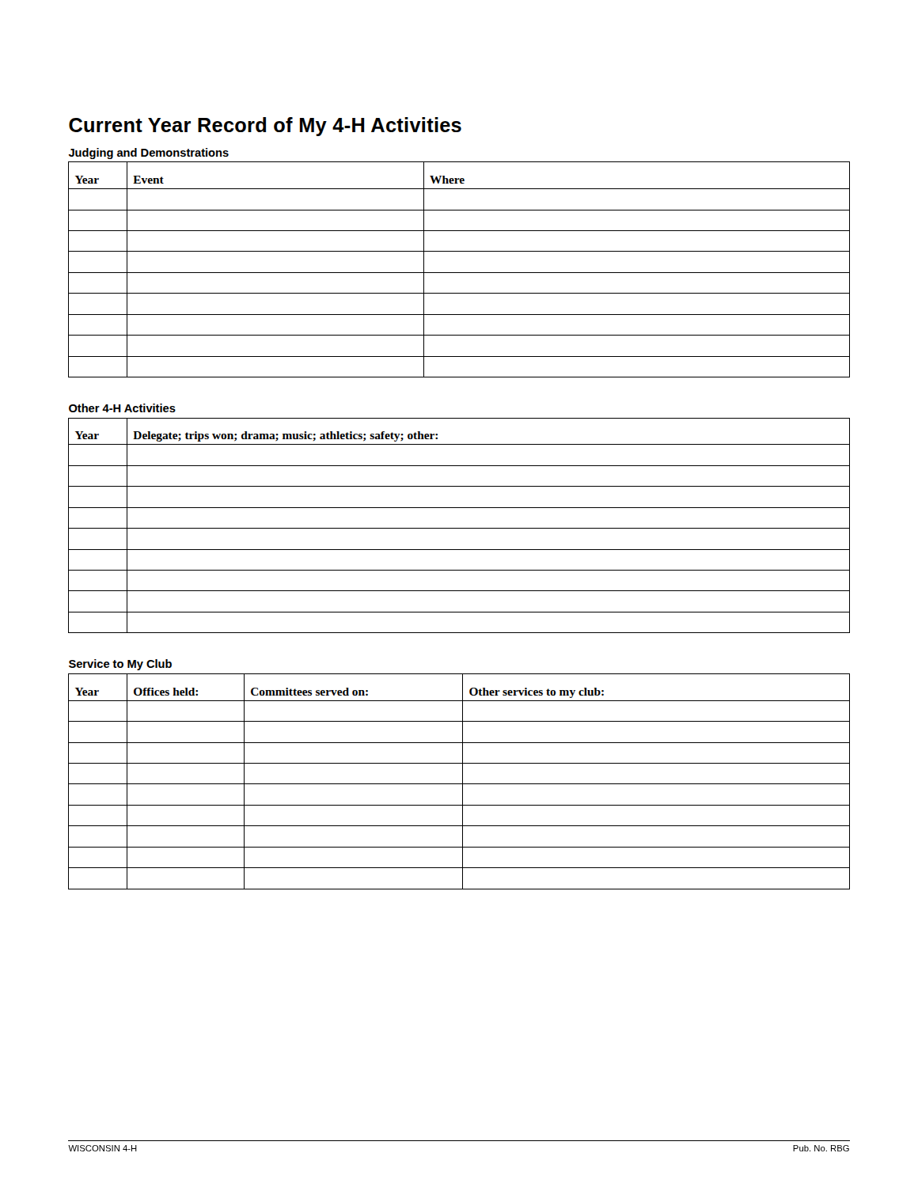Current Year Record of My 4-H Activities
Judging and Demonstrations
| Year | Event | Where |
| --- | --- | --- |
Other 4-H Activities
| Year | Delegate; trips won; drama; music; athletics; safety; other: |
| --- | --- |
Service to My Club
| Year | Offices held: | Committees served on: | Other services to my club: |
| --- | --- | --- | --- |
WISCONSIN 4-H Pub. No. RBG